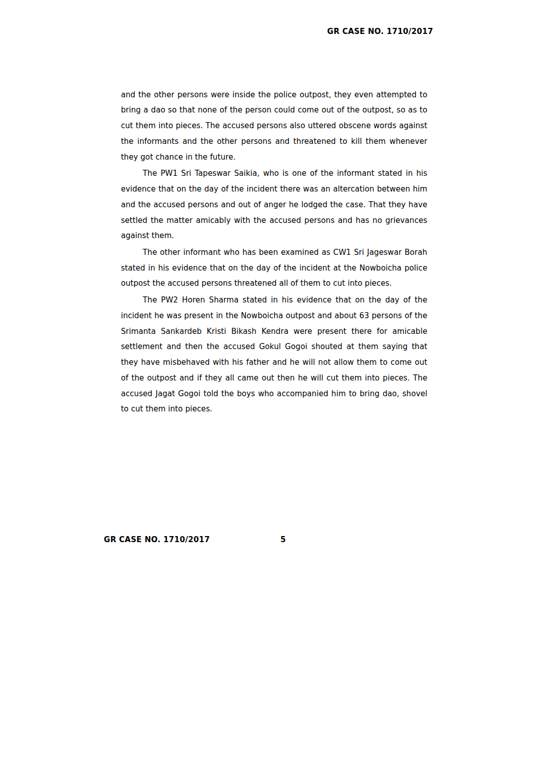GR CASE NO. 1710/2017
and the other persons were inside the police outpost, they even attempted to bring a dao so that none of the person could come out of the outpost, so as to cut them into pieces. The accused persons also uttered obscene words against the informants and the other persons and threatened to kill them whenever they got chance in the future.
The PW1 Sri Tapeswar Saikia, who is one of the informant stated in his evidence that on the day of the incident there was an altercation between him and the accused persons and out of anger he lodged the case. That they have settled the matter amicably with the accused persons and has no grievances against them.
The other informant who has been examined as CW1 Sri Jageswar Borah stated in his evidence that on the day of the incident at the Nowboicha police outpost the accused persons threatened all of them to cut into pieces.
The PW2 Horen Sharma stated in his evidence that on the day of the incident he was present in the Nowboicha outpost and about 63 persons of the Srimanta Sankardeb Kristi Bikash Kendra were present there for amicable settlement and then the accused Gokul Gogoi shouted at them saying that they have misbehaved with his father and he will not allow them to come out of the outpost and if they all came out then he will cut them into pieces. The accused Jagat Gogoi told the boys who accompanied him to bring dao, shovel to cut them into pieces.
GR CASE NO. 1710/2017 5